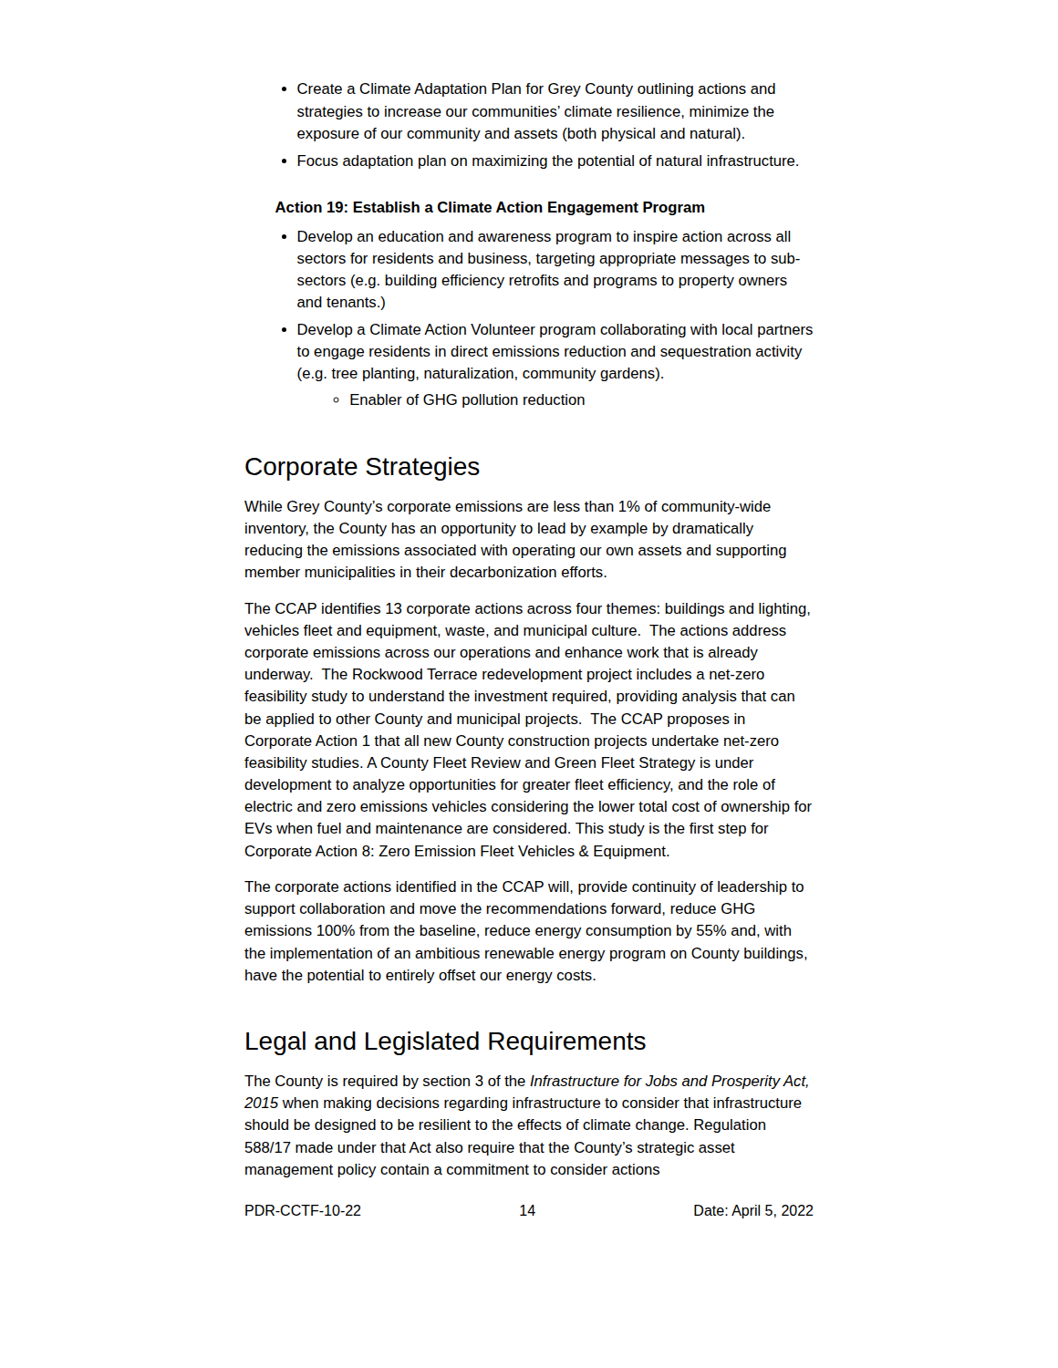Create a Climate Adaptation Plan for Grey County outlining actions and strategies to increase our communities’ climate resilience, minimize the exposure of our community and assets (both physical and natural).
Focus adaptation plan on maximizing the potential of natural infrastructure.
Action 19: Establish a Climate Action Engagement Program
Develop an education and awareness program to inspire action across all sectors for residents and business, targeting appropriate messages to sub-sectors (e.g. building efficiency retrofits and programs to property owners and tenants.)
Develop a Climate Action Volunteer program collaborating with local partners to engage residents in direct emissions reduction and sequestration activity (e.g. tree planting, naturalization, community gardens).
Enabler of GHG pollution reduction
Corporate Strategies
While Grey County’s corporate emissions are less than 1% of community-wide inventory, the County has an opportunity to lead by example by dramatically reducing the emissions associated with operating our own assets and supporting member municipalities in their decarbonization efforts.
The CCAP identifies 13 corporate actions across four themes: buildings and lighting, vehicles fleet and equipment, waste, and municipal culture. The actions address corporate emissions across our operations and enhance work that is already underway. The Rockwood Terrace redevelopment project includes a net-zero feasibility study to understand the investment required, providing analysis that can be applied to other County and municipal projects. The CCAP proposes in Corporate Action 1 that all new County construction projects undertake net-zero feasibility studies. A County Fleet Review and Green Fleet Strategy is under development to analyze opportunities for greater fleet efficiency, and the role of electric and zero emissions vehicles considering the lower total cost of ownership for EVs when fuel and maintenance are considered. This study is the first step for Corporate Action 8: Zero Emission Fleet Vehicles & Equipment.
The corporate actions identified in the CCAP will, provide continuity of leadership to support collaboration and move the recommendations forward, reduce GHG emissions 100% from the baseline, reduce energy consumption by 55% and, with the implementation of an ambitious renewable energy program on County buildings, have the potential to entirely offset our energy costs.
Legal and Legislated Requirements
The County is required by section 3 of the Infrastructure for Jobs and Prosperity Act, 2015 when making decisions regarding infrastructure to consider that infrastructure should be designed to be resilient to the effects of climate change. Regulation 588/17 made under that Act also require that the County’s strategic asset management policy contain a commitment to consider actions
PDR-CCTF-10-22 14 Date: April 5, 2022